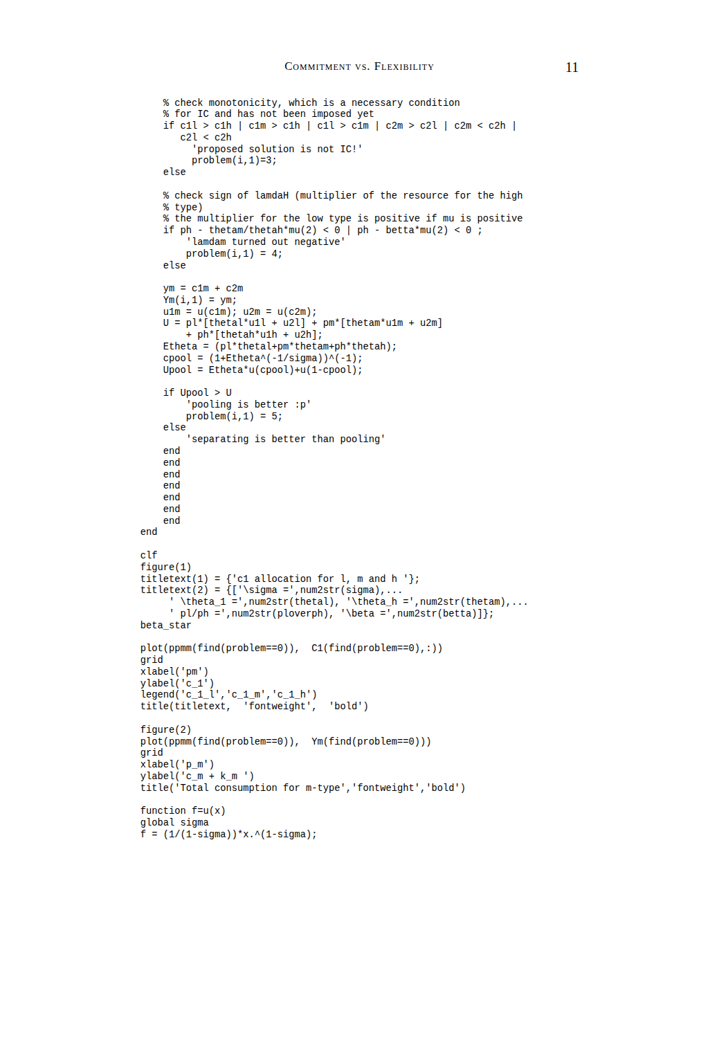Commitment vs. Flexibility 11
    % check monotonicity, which is a necessary condition
    % for IC and has not been imposed yet
    if c1l > c1h | c1m > c1h | c1l > c1m | c2m > c2l | c2m < c2h |
       c2l < c2h
         'proposed solution is not IC!'
         problem(i,1)=3;
    else

    % check sign of lamdaH (multiplier of the resource for the high
    % type)
    % the multiplier for the low type is positive if mu is positive
    if ph - thetam/thetah*mu(2) < 0 | ph - betta*mu(2) < 0 ;
        'lamdam turned out negative'
        problem(i,1) = 4;
    else

    ym = c1m + c2m
    Ym(i,1) = ym;
    u1m = u(c1m); u2m = u(c2m);
    U = pl*[thetal*u1l + u2l] + pm*[thetam*u1m + u2m]
        + ph*[thetah*u1h + u2h];
    Etheta = (pl*thetal+pm*thetam+ph*thetah);
    cpool = (1+Etheta^(-1/sigma))^(-1);
    Upool = Etheta*u(cpool)+u(1-cpool);

    if Upool > U
        'pooling is better :p'
        problem(i,1) = 5;
    else
        'separating is better than pooling'
    end
    end
    end
    end
    end
    end
    end
end

clf
figure(1)
titletext(1) = {'c1 allocation for l, m and h '};
titletext(2) = {['\sigma =',num2str(sigma),...
     ' \theta_1 =',num2str(thetal), '\theta_h =',num2str(thetam),...
     ' pl/ph =',num2str(ploverph), '\beta =',num2str(betta)]};
beta_star

plot(ppmm(find(problem==0)),  C1(find(problem==0),:))
grid
xlabel('pm')
ylabel('c_1')
legend('c_1_l','c_1_m','c_1_h')
title(titletext,  'fontweight',  'bold')

figure(2)
plot(ppmm(find(problem==0)),  Ym(find(problem==0)))
grid
xlabel('p_m')
ylabel('c_m + k_m ')
title('Total consumption for m-type','fontweight','bold')

function f=u(x)
global sigma
f = (1/(1-sigma))*x.^(1-sigma);